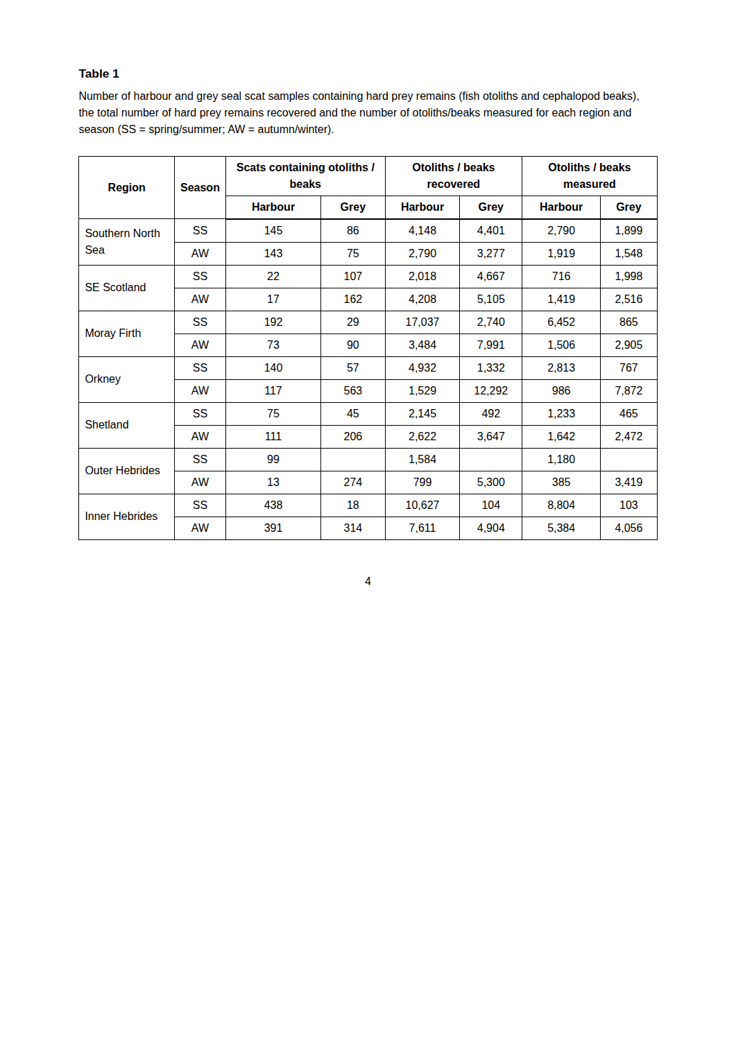Table 1
Number of harbour and grey seal scat samples containing hard prey remains (fish otoliths and cephalopod beaks), the total number of hard prey remains recovered and the number of otoliths/beaks measured for each region and season (SS = spring/summer; AW = autumn/winter).
| Region | Season | Scats containing otoliths / beaks | Otoliths / beaks recovered | Otoliths / beaks measured |
| --- | --- | --- | --- | --- |
| Harbour | Grey | Harbour | Grey | Harbour | Grey |
| Southern North Sea | SS | 145 | 86 | 4,148 | 4,401 | 2,790 | 1,899 |
| AW | 143 | 75 | 2,790 | 3,277 | 1,919 | 1,548 |
| SE Scotland | SS | 22 | 107 | 2,018 | 4,667 | 716 | 1,998 |
| AW | 17 | 162 | 4,208 | 5,105 | 1,419 | 2,516 |
| Moray Firth | SS | 192 | 29 | 17,037 | 2,740 | 6,452 | 865 |
| AW | 73 | 90 | 3,484 | 7,991 | 1,506 | 2,905 |
| Orkney | SS | 140 | 57 | 4,932 | 1,332 | 2,813 | 767 |
| AW | 117 | 563 | 1,529 | 12,292 | 986 | 7,872 |
| Shetland | SS | 75 | 45 | 2,145 | 492 | 1,233 | 465 |
| AW | 111 | 206 | 2,622 | 3,647 | 1,642 | 2,472 |
| Outer Hebrides | SS | 99 | | 1,584 | | 1,180 | |
| AW | 13 | 274 | 799 | 5,300 | 385 | 3,419 |
| Inner Hebrides | SS | 438 | 18 | 10,627 | 104 | 8,804 | 103 |
| AW | 391 | 314 | 7,611 | 4,904 | 5,384 | 4,056 |
4